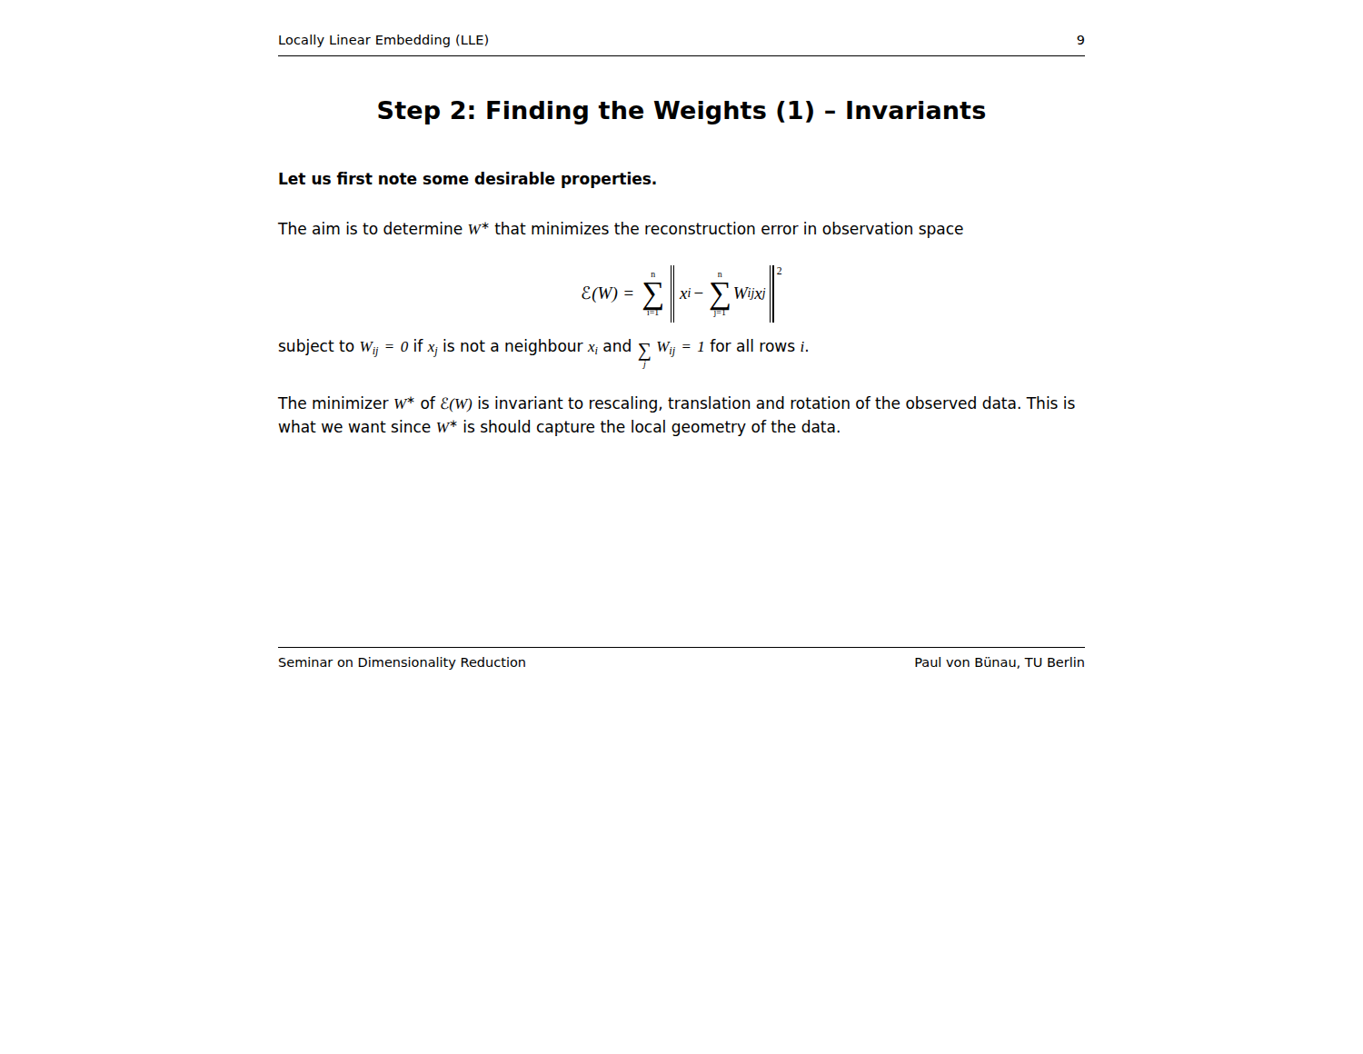Locally Linear Embedding (LLE)
9
Step 2: Finding the Weights (1) – Invariants
Let us first note some desirable properties.
The aim is to determine W∗ that minimizes the reconstruction error in observation space
ℰ(W) = n ∑ i=1 xi − n ∑ j=1 Wijxj 2
subject to Wij = 0 if xj is not a neighbour xi and ∑j Wij = 1 for all rows i.
The minimizer W∗ of ℰ(W) is invariant to rescaling, translation and rotation of the observed data. This is what we want since W∗ is should capture the local geometry of the data.
Seminar on Dimensionality Reduction
Paul von Bünau, TU Berlin